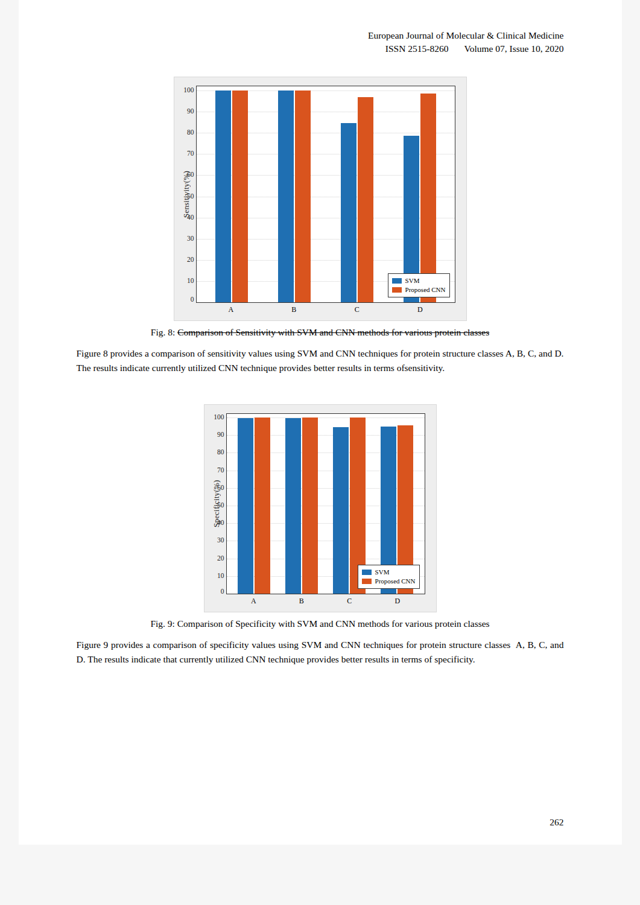European Journal of Molecular & Clinical Medicine ISSN 2515-8260Volume 07, Issue 10, 2020
Sensitivity(%)
100 90 80 70 60 50 40 30 20 10 0
SVM
Proposed CNN
ABCD
Fig. 8: Comparison of Sensitivity with SVM and CNN methods for various protein classes
Figure 8 provides a comparison of sensitivity values using SVM and CNN techniques for protein structure classes A, B, C, and D. The results indicate currently utilized CNN technique provides better results in terms ofsensitivity.
Specificity(%)
100 90 80 70 60 50 40 30 20 10 0
SVM
Proposed CNN
ABCD
Fig. 9: Comparison of Specificity with SVM and CNN methods for various protein classes
Figure 9 provides a comparison of specificity values using SVM and CNN techniques for protein structure classes A, B, C, and D. The results indicate that currently utilized CNN technique provides better results in terms of specificity.
262